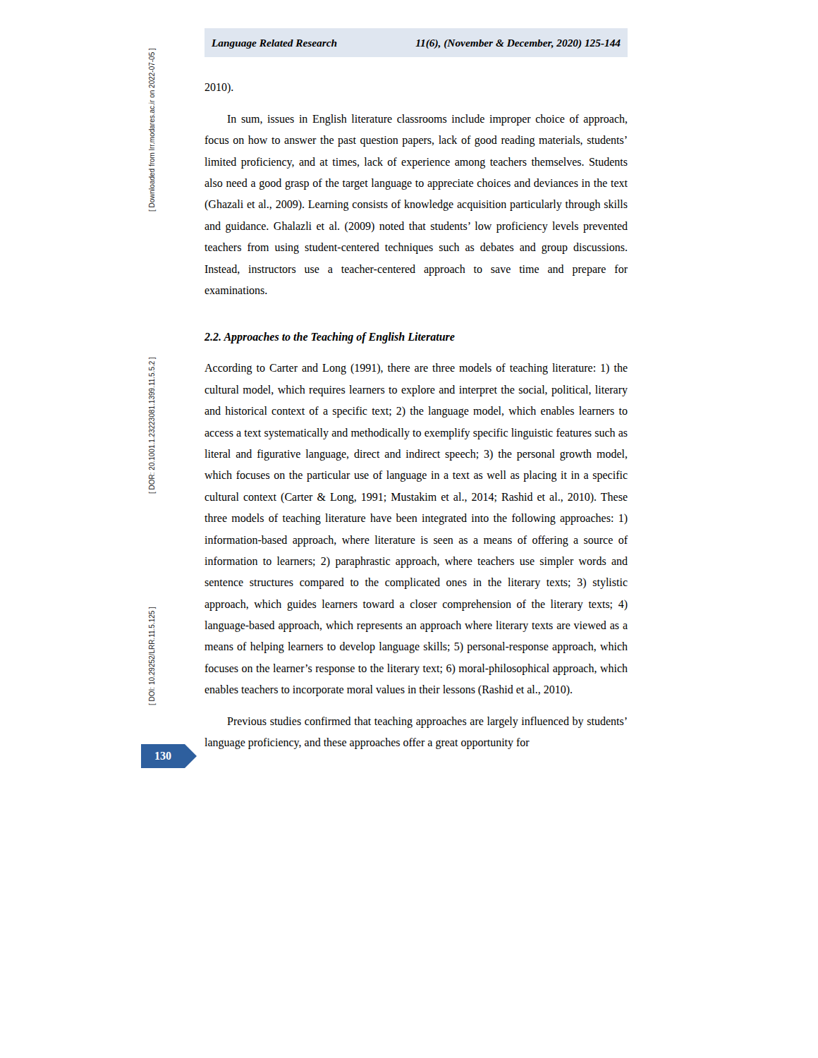[ Downloaded from lrr.modares.ac.ir on 2022-07-05 ] [ DOR: 20.1001.1.23223081.1399.11.5.5.2 ] [ DOI: 10.29252/LRR.11.5.125 ]
Language Related Research 11(6), (November & December, 2020) 125-144
2010).
In sum, issues in English literature classrooms include improper choice of approach, focus on how to answer the past question papers, lack of good reading materials, students’ limited proficiency, and at times, lack of experience among teachers themselves. Students also need a good grasp of the target language to appreciate choices and deviances in the text (Ghazali et al., 2009). Learning consists of knowledge acquisition particularly through skills and guidance. Ghalazli et al. (2009) noted that students’ low proficiency levels prevented teachers from using student-centered techniques such as debates and group discussions. Instead, instructors use a teacher-centered approach to save time and prepare for examinations.
2.2. Approaches to the Teaching of English Literature
According to Carter and Long (1991), there are three models of teaching literature: 1) the cultural model, which requires learners to explore and interpret the social, political, literary and historical context of a specific text; 2) the language model, which enables learners to access a text systematically and methodically to exemplify specific linguistic features such as literal and figurative language, direct and indirect speech; 3) the personal growth model, which focuses on the particular use of language in a text as well as placing it in a specific cultural context (Carter & Long, 1991; Mustakim et al., 2014; Rashid et al., 2010). These three models of teaching literature have been integrated into the following approaches: 1) information-based approach, where literature is seen as a means of offering a source of information to learners; 2) paraphrastic approach, where teachers use simpler words and sentence structures compared to the complicated ones in the literary texts; 3) stylistic approach, which guides learners toward a closer comprehension of the literary texts; 4) language-based approach, which represents an approach where literary texts are viewed as a means of helping learners to develop language skills; 5) personal-response approach, which focuses on the learner’s response to the literary text; 6) moral-philosophical approach, which enables teachers to incorporate moral values in their lessons (Rashid et al., 2010).
Previous studies confirmed that teaching approaches are largely influenced by students’ language proficiency, and these approaches offer a great opportunity for
130